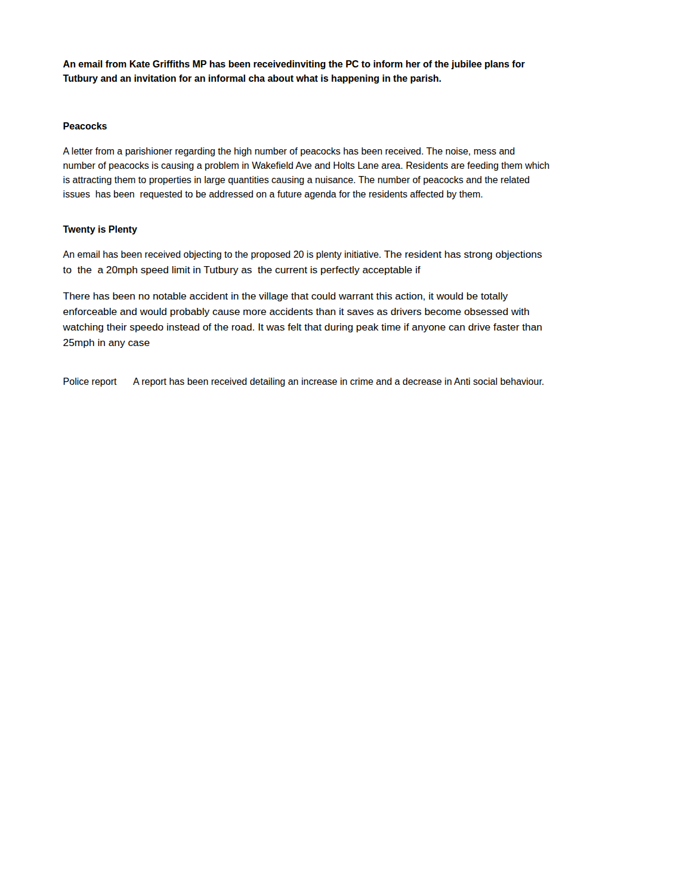An email from Kate Griffiths MP has been receivedinviting the PC to inform her of the jubilee plans for Tutbury and an invitation for an informal cha about what is happening in the parish.
Peacocks
A letter from a parishioner regarding the high number of peacocks has been received. The noise, mess and number of peacocks is causing a problem in Wakefield Ave and Holts Lane area. Residents are feeding them which is attracting them to properties in large quantities causing a nuisance. The number of peacocks and the related issues has been requested to be addressed on a future agenda for the residents affected by them.
Twenty is Plenty
An email has been received objecting to the proposed 20 is plenty initiative. The resident has strong objections to the a 20mph speed limit in Tutbury as the current is perfectly acceptable if
There has been no notable accident in the village that could warrant this action, it would be totally enforceable and would probably cause more accidents than it saves as drivers become obsessed with watching their speedo instead of the road. It was felt that during peak time if anyone can drive faster than 25mph in any case
Police report A report has been received detailing an increase in crime and a decrease in Anti social behaviour.